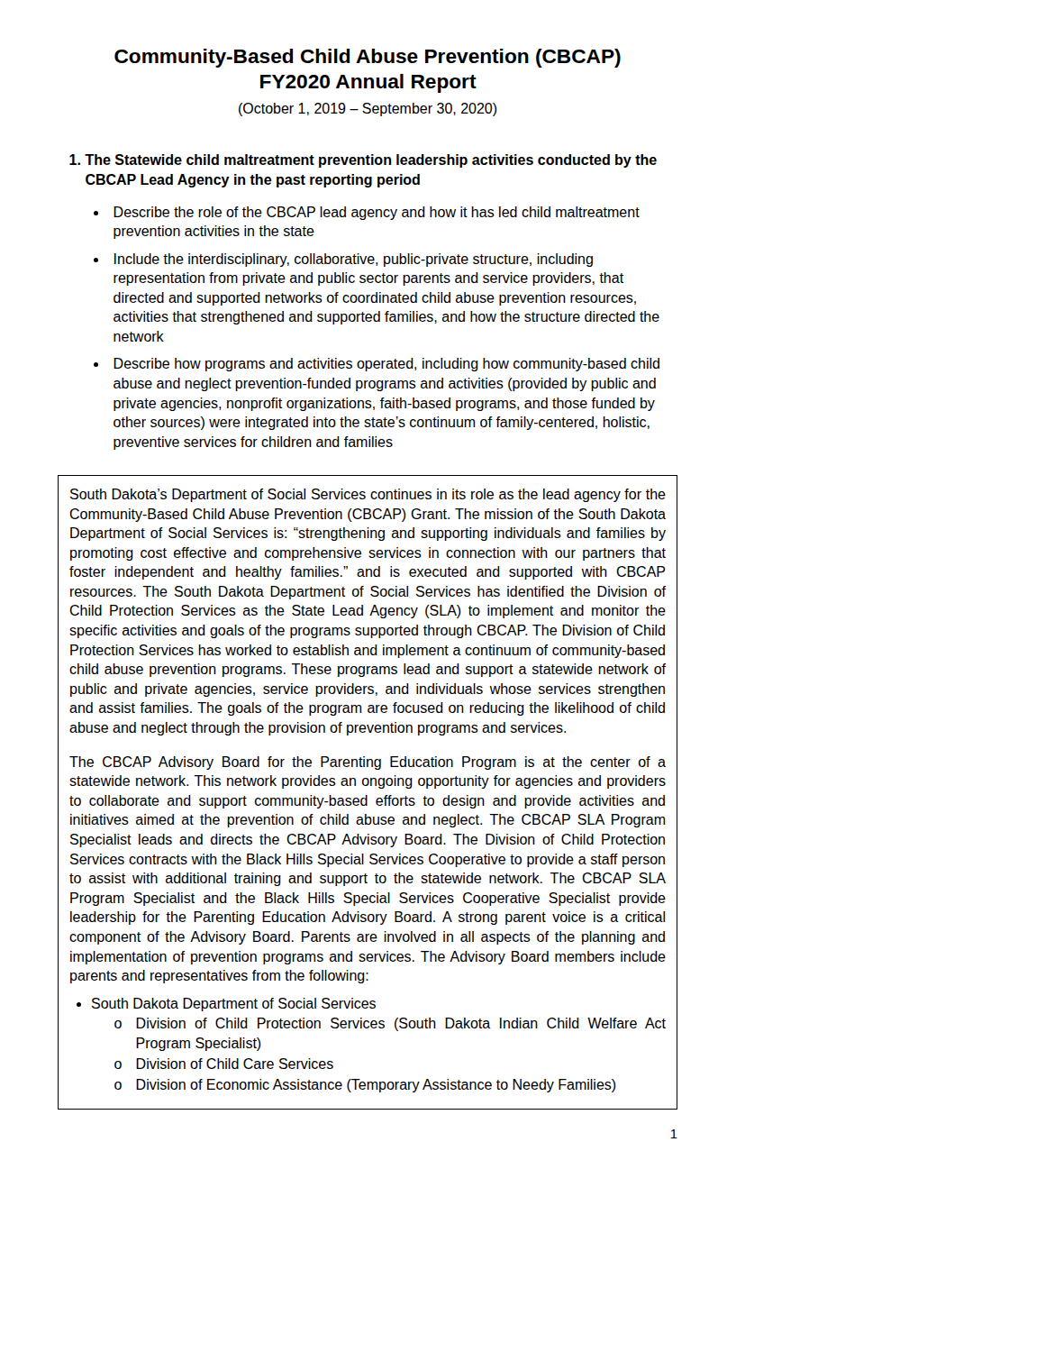Community-Based Child Abuse Prevention (CBCAP)
FY2020 Annual Report
(October 1, 2019 – September 30, 2020)
The Statewide child maltreatment prevention leadership activities conducted by the CBCAP Lead Agency in the past reporting period
Describe the role of the CBCAP lead agency and how it has led child maltreatment prevention activities in the state
Include the interdisciplinary, collaborative, public-private structure, including representation from private and public sector parents and service providers, that directed and supported networks of coordinated child abuse prevention resources, activities that strengthened and supported families, and how the structure directed the network
Describe how programs and activities operated, including how community-based child abuse and neglect prevention-funded programs and activities (provided by public and private agencies, nonprofit organizations, faith-based programs, and those funded by other sources) were integrated into the state’s continuum of family-centered, holistic, preventive services for children and families
South Dakota’s Department of Social Services continues in its role as the lead agency for the Community-Based Child Abuse Prevention (CBCAP) Grant. The mission of the South Dakota Department of Social Services is: “strengthening and supporting individuals and families by promoting cost effective and comprehensive services in connection with our partners that foster independent and healthy families.” and is executed and supported with CBCAP resources. The South Dakota Department of Social Services has identified the Division of Child Protection Services as the State Lead Agency (SLA) to implement and monitor the specific activities and goals of the programs supported through CBCAP. The Division of Child Protection Services has worked to establish and implement a continuum of community-based child abuse prevention programs. These programs lead and support a statewide network of public and private agencies, service providers, and individuals whose services strengthen and assist families. The goals of the program are focused on reducing the likelihood of child abuse and neglect through the provision of prevention programs and services.
The CBCAP Advisory Board for the Parenting Education Program is at the center of a statewide network. This network provides an ongoing opportunity for agencies and providers to collaborate and support community-based efforts to design and provide activities and initiatives aimed at the prevention of child abuse and neglect. The CBCAP SLA Program Specialist leads and directs the CBCAP Advisory Board. The Division of Child Protection Services contracts with the Black Hills Special Services Cooperative to provide a staff person to assist with additional training and support to the statewide network. The CBCAP SLA Program Specialist and the Black Hills Special Services Cooperative Specialist provide leadership for the Parenting Education Advisory Board. A strong parent voice is a critical component of the Advisory Board. Parents are involved in all aspects of the planning and implementation of prevention programs and services. The Advisory Board members include parents and representatives from the following:
South Dakota Department of Social Services
Division of Child Protection Services (South Dakota Indian Child Welfare Act Program Specialist)
Division of Child Care Services
Division of Economic Assistance (Temporary Assistance to Needy Families)
1